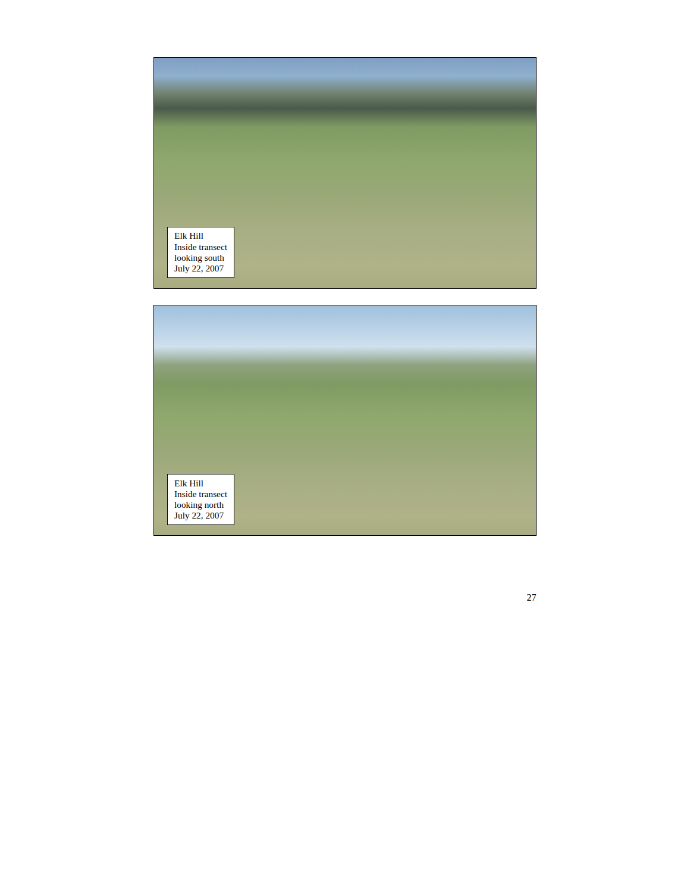Elk Hill
Inside transect
looking south
July 22, 2007
Elk Hill
Inside transect
looking north
July 22, 2007
27